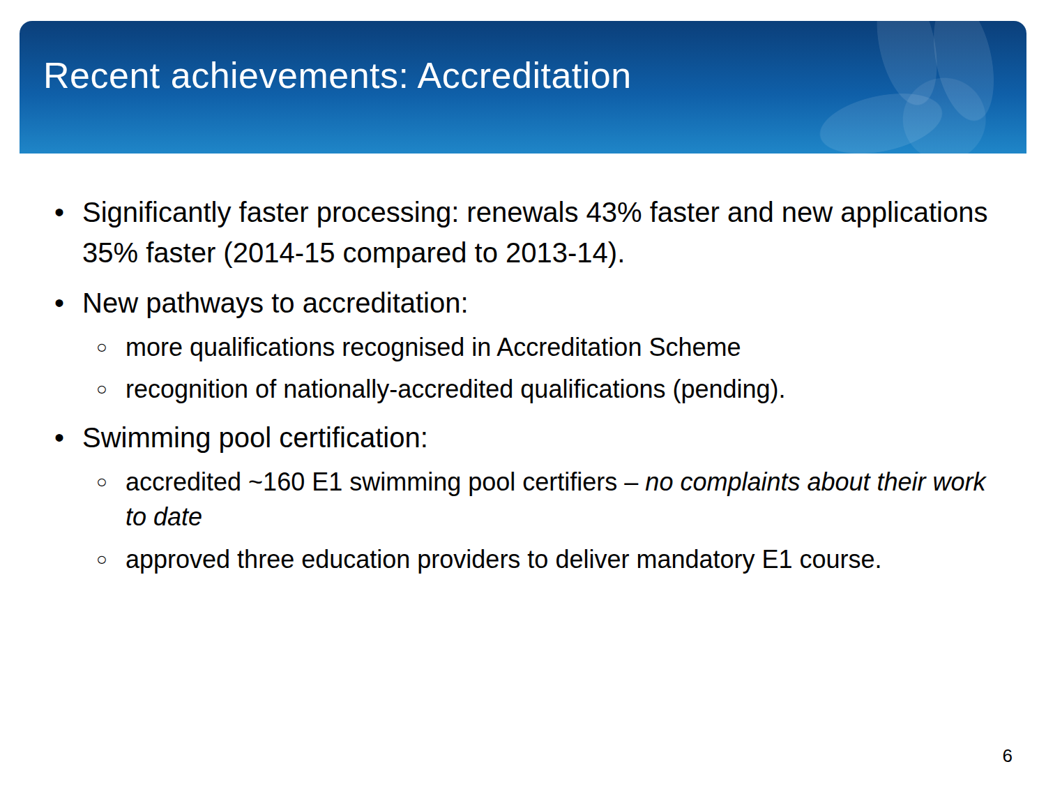Recent achievements: Accreditation
Significantly faster processing: renewals 43% faster and new applications 35% faster (2014-15 compared to 2013-14).
New pathways to accreditation:
more qualifications recognised in Accreditation Scheme
recognition of nationally-accredited qualifications (pending).
Swimming pool certification:
accredited ~160 E1 swimming pool certifiers – no complaints about their work to date
approved three education providers to deliver mandatory E1 course.
6